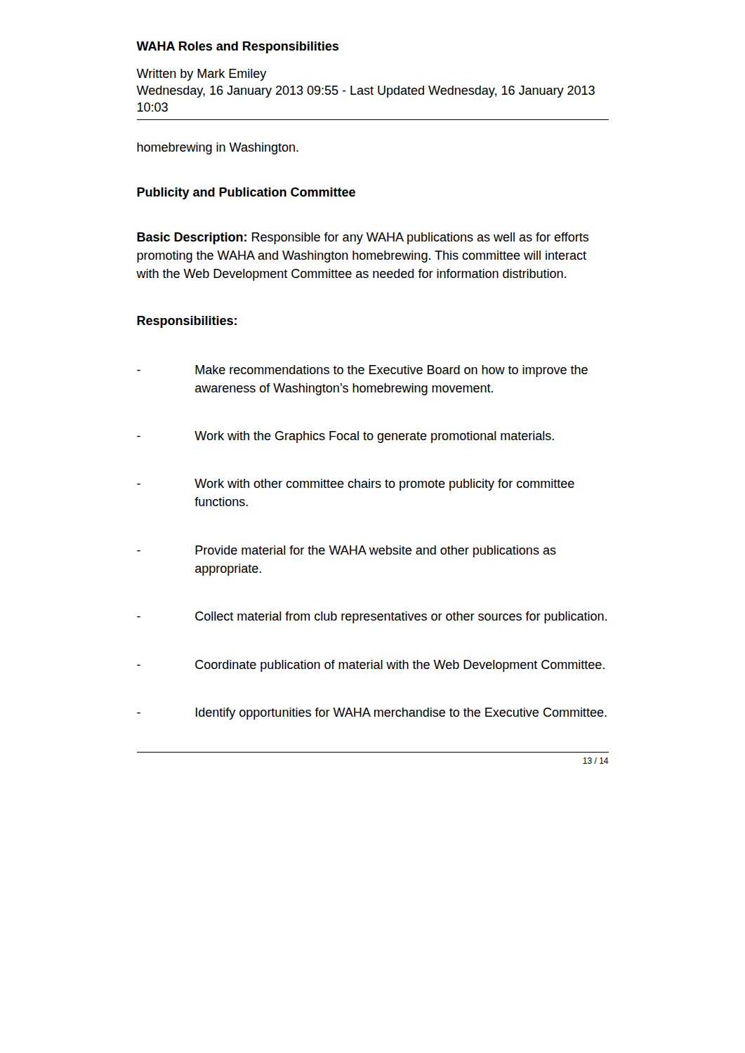WAHA Roles and Responsibilities
Written by Mark Emiley
Wednesday, 16 January 2013 09:55 - Last Updated Wednesday, 16 January 2013 10:03
homebrewing in Washington.
Publicity and Publication Committee
Basic Description: Responsible for any WAHA publications as well as for efforts promoting the WAHA and Washington homebrewing. This committee will interact with the Web Development Committee as needed for information distribution.
Responsibilities:
Make recommendations to the Executive Board on how to improve the awareness of Washington’s homebrewing movement.
Work with the Graphics Focal to generate promotional materials.
Work with other committee chairs to promote publicity for committee functions.
Provide material for the WAHA website and other publications as appropriate.
Collect material from club representatives or other sources for publication.
Coordinate publication of material with the Web Development Committee.
Identify opportunities for WAHA merchandise to the Executive Committee.
13 / 14